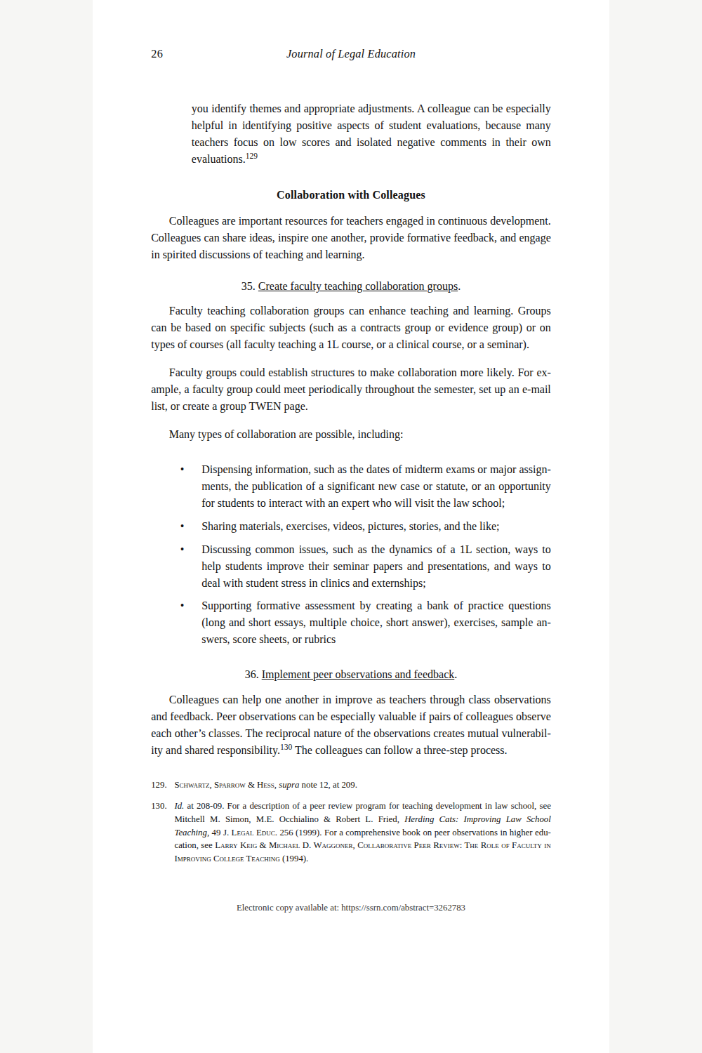26
Journal of Legal Education
you identify themes and appropriate adjustments. A colleague can be especially helpful in identifying positive aspects of student evaluations, because many teachers focus on low scores and isolated negative comments in their own evaluations.129
Collaboration with Colleagues
Colleagues are important resources for teachers engaged in continuous development. Colleagues can share ideas, inspire one another, provide formative feedback, and engage in spirited discussions of teaching and learning.
35. Create faculty teaching collaboration groups.
Faculty teaching collaboration groups can enhance teaching and learning. Groups can be based on specific subjects (such as a contracts group or evidence group) or on types of courses (all faculty teaching a 1L course, or a clinical course, or a seminar).
Faculty groups could establish structures to make collaboration more likely. For example, a faculty group could meet periodically throughout the semester, set up an e-mail list, or create a group TWEN page.
Many types of collaboration are possible, including:
Dispensing information, such as the dates of midterm exams or major assignments, the publication of a significant new case or statute, or an opportunity for students to interact with an expert who will visit the law school;
Sharing materials, exercises, videos, pictures, stories, and the like;
Discussing common issues, such as the dynamics of a 1L section, ways to help students improve their seminar papers and presentations, and ways to deal with student stress in clinics and externships;
Supporting formative assessment by creating a bank of practice questions (long and short essays, multiple choice, short answer), exercises, sample answers, score sheets, or rubrics
36. Implement peer observations and feedback.
Colleagues can help one another in improve as teachers through class observations and feedback. Peer observations can be especially valuable if pairs of colleagues observe each other’s classes. The reciprocal nature of the observations creates mutual vulnerability and shared responsibility.130 The colleagues can follow a three-step process.
129.
Schwartz, Sparrow & Hess, supra note 12, at 209.
130.
Id. at 208-09. For a description of a peer review program for teaching development in law school, see Mitchell M. Simon, M.E. Occhialino & Robert L. Fried, Herding Cats: Improving Law School Teaching, 49 J. Legal Educ. 256 (1999). For a comprehensive book on peer observations in higher education, see Larry Keig & Michael D. Waggoner, Collaborative Peer Review: The Role of Faculty in Improving College Teaching (1994).
Electronic copy available at: https://ssrn.com/abstract=3262783